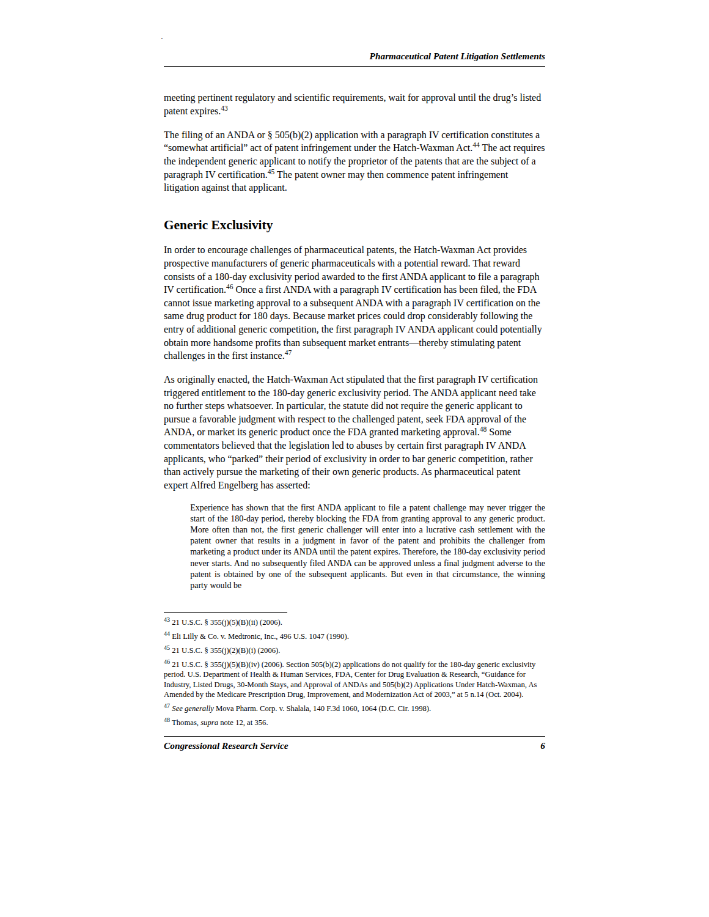.
Pharmaceutical Patent Litigation Settlements
meeting pertinent regulatory and scientific requirements, wait for approval until the drug’s listed patent expires.43
The filing of an ANDA or § 505(b)(2) application with a paragraph IV certification constitutes a “somewhat artificial” act of patent infringement under the Hatch-Waxman Act.44 The act requires the independent generic applicant to notify the proprietor of the patents that are the subject of a paragraph IV certification.45 The patent owner may then commence patent infringement litigation against that applicant.
Generic Exclusivity
In order to encourage challenges of pharmaceutical patents, the Hatch-Waxman Act provides prospective manufacturers of generic pharmaceuticals with a potential reward. That reward consists of a 180-day exclusivity period awarded to the first ANDA applicant to file a paragraph IV certification.46 Once a first ANDA with a paragraph IV certification has been filed, the FDA cannot issue marketing approval to a subsequent ANDA with a paragraph IV certification on the same drug product for 180 days. Because market prices could drop considerably following the entry of additional generic competition, the first paragraph IV ANDA applicant could potentially obtain more handsome profits than subsequent market entrants—thereby stimulating patent challenges in the first instance.47
As originally enacted, the Hatch-Waxman Act stipulated that the first paragraph IV certification triggered entitlement to the 180-day generic exclusivity period. The ANDA applicant need take no further steps whatsoever. In particular, the statute did not require the generic applicant to pursue a favorable judgment with respect to the challenged patent, seek FDA approval of the ANDA, or market its generic product once the FDA granted marketing approval.48 Some commentators believed that the legislation led to abuses by certain first paragraph IV ANDA applicants, who “parked” their period of exclusivity in order to bar generic competition, rather than actively pursue the marketing of their own generic products. As pharmaceutical patent expert Alfred Engelberg has asserted:
Experience has shown that the first ANDA applicant to file a patent challenge may never trigger the start of the 180-day period, thereby blocking the FDA from granting approval to any generic product. More often than not, the first generic challenger will enter into a lucrative cash settlement with the patent owner that results in a judgment in favor of the patent and prohibits the challenger from marketing a product under its ANDA until the patent expires. Therefore, the 180-day exclusivity period never starts. And no subsequently filed ANDA can be approved unless a final judgment adverse to the patent is obtained by one of the subsequent applicants. But even in that circumstance, the winning party would be
43 21 U.S.C. § 355(j)(5)(B)(ii) (2006).
44 Eli Lilly & Co. v. Medtronic, Inc., 496 U.S. 1047 (1990).
45 21 U.S.C. § 355(j)(2)(B)(i) (2006).
46 21 U.S.C. § 355(j)(5)(B)(iv) (2006). Section 505(b)(2) applications do not qualify for the 180-day generic exclusivity period. U.S. Department of Health & Human Services, FDA, Center for Drug Evaluation & Research, “Guidance for Industry, Listed Drugs, 30-Month Stays, and Approval of ANDAs and 505(b)(2) Applications Under Hatch-Waxman, As Amended by the Medicare Prescription Drug, Improvement, and Modernization Act of 2003,” at 5 n.14 (Oct. 2004).
47 See generally Mova Pharm. Corp. v. Shalala, 140 F.3d 1060, 1064 (D.C. Cir. 1998).
48 Thomas, supra note 12, at 356.
Congressional Research Service 6